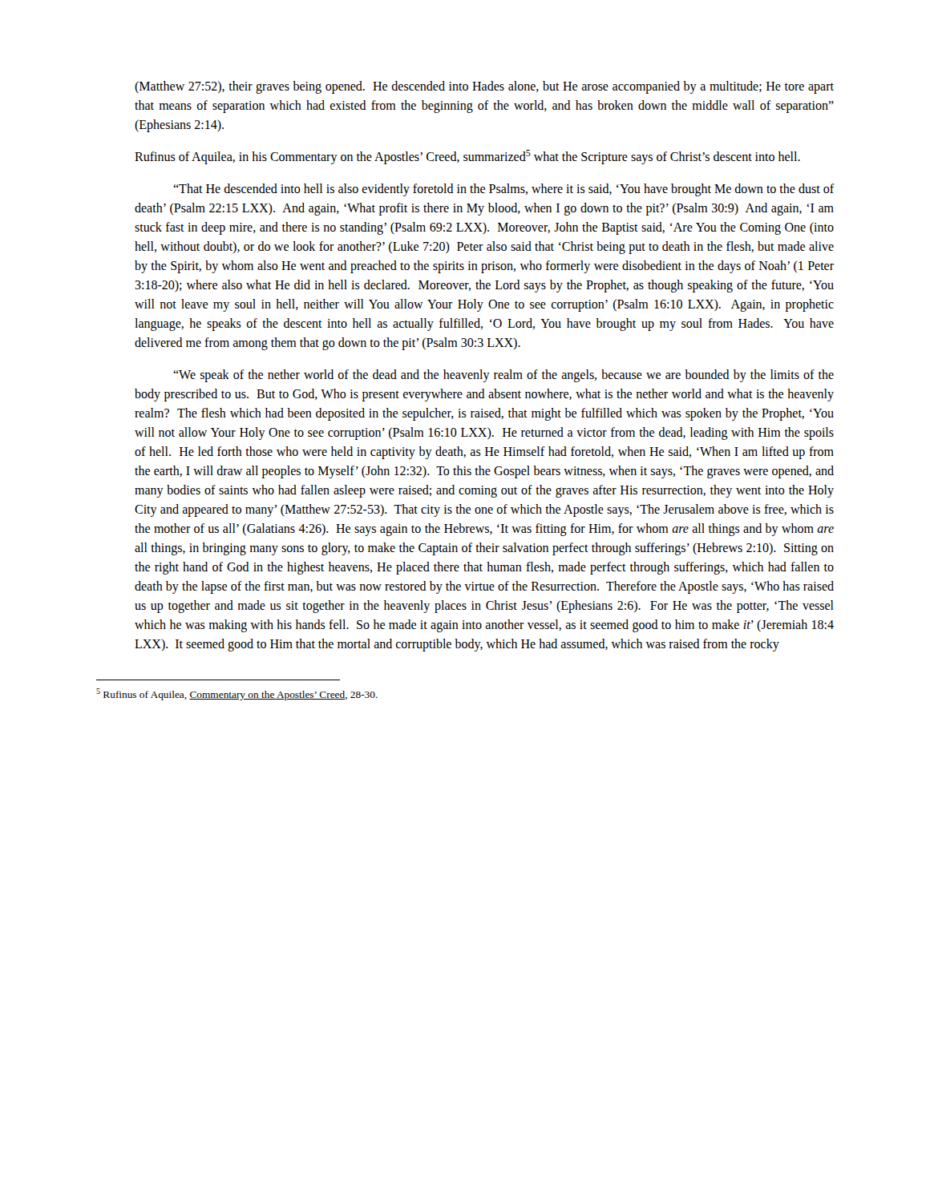(Matthew 27:52), their graves being opened. He descended into Hades alone, but He arose accompanied by a multitude; He tore apart that means of separation which had existed from the beginning of the world, and has broken down the middle wall of separation” (Ephesians 2:14).
Rufinus of Aquilea, in his Commentary on the Apostles’ Creed, summarized5 what the Scripture says of Christ’s descent into hell.
“That He descended into hell is also evidently foretold in the Psalms, where it is said, ‘You have brought Me down to the dust of death’ (Psalm 22:15 LXX). And again, ‘What profit is there in My blood, when I go down to the pit?’ (Psalm 30:9) And again, ‘I am stuck fast in deep mire, and there is no standing’ (Psalm 69:2 LXX). Moreover, John the Baptist said, ‘Are You the Coming One (into hell, without doubt), or do we look for another?’ (Luke 7:20) Peter also said that ‘Christ being put to death in the flesh, but made alive by the Spirit, by whom also He went and preached to the spirits in prison, who formerly were disobedient in the days of Noah’ (1 Peter 3:18-20); where also what He did in hell is declared. Moreover, the Lord says by the Prophet, as though speaking of the future, ‘You will not leave my soul in hell, neither will You allow Your Holy One to see corruption’ (Psalm 16:10 LXX). Again, in prophetic language, he speaks of the descent into hell as actually fulfilled, ‘O Lord, You have brought up my soul from Hades. You have delivered me from among them that go down to the pit’ (Psalm 30:3 LXX).
“We speak of the nether world of the dead and the heavenly realm of the angels, because we are bounded by the limits of the body prescribed to us. But to God, Who is present everywhere and absent nowhere, what is the nether world and what is the heavenly realm? The flesh which had been deposited in the sepulcher, is raised, that might be fulfilled which was spoken by the Prophet, ‘You will not allow Your Holy One to see corruption’ (Psalm 16:10 LXX). He returned a victor from the dead, leading with Him the spoils of hell. He led forth those who were held in captivity by death, as He Himself had foretold, when He said, ‘When I am lifted up from the earth, I will draw all peoples to Myself’ (John 12:32). To this the Gospel bears witness, when it says, ‘The graves were opened, and many bodies of saints who had fallen asleep were raised; and coming out of the graves after His resurrection, they went into the Holy City and appeared to many’ (Matthew 27:52-53). That city is the one of which the Apostle says, ‘The Jerusalem above is free, which is the mother of us all’ (Galatians 4:26). He says again to the Hebrews, ‘It was fitting for Him, for whom are all things and by whom are all things, in bringing many sons to glory, to make the Captain of their salvation perfect through sufferings’ (Hebrews 2:10). Sitting on the right hand of God in the highest heavens, He placed there that human flesh, made perfect through sufferings, which had fallen to death by the lapse of the first man, but was now restored by the virtue of the Resurrection. Therefore the Apostle says, ‘Who has raised us up together and made us sit together in the heavenly places in Christ Jesus’ (Ephesians 2:6). For He was the potter, ‘The vessel which he was making with his hands fell. So he made it again into another vessel, as it seemed good to him to make it’ (Jeremiah 18:4 LXX). It seemed good to Him that the mortal and corruptible body, which He had assumed, which was raised from the rocky
5 Rufinus of Aquilea, Commentary on the Apostles’ Creed, 28-30.